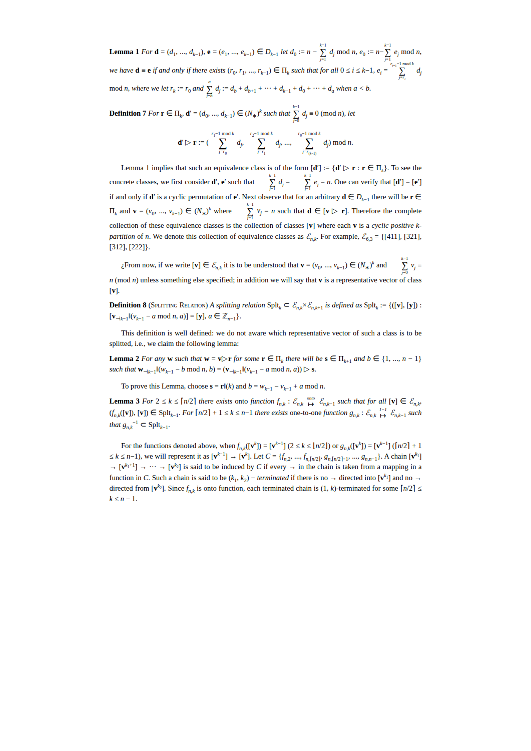Lemma 1 For d = (d1, ..., dk−1), e = (e1, ..., ek−1) ∈ Dk−1 let d0 := n − k−1∑j=1 dj mod n, e0 := n−k−1∑j=1 ej mod n, we have d ≡ e if and only if there exists (r0, r1, ..., rk−1) ∈ Πk such that for all 0 ≤ i ≤ k−1, ei = ri+1−1 mod k∑j=ri dj mod n, where we let rk := r0 and a∑j=b dj := db + db+1 + ··· + dk−1 + d0 + ··· + da when a < b.
Definition 7 For r ∈ Πk, d′ = (d0, ..., dk−1) ∈ (N∗)k such that k−1∑j=0 dj ≡ 0 (mod n), let
d′ ▷ r := ( r1−1 mod k∑j=r0 dj, r2−1 mod k∑j=r1 dj, ..., r0−1 mod k∑j=r(k−1) dj) mod n.
Lemma 1 implies that such an equivalence class is of the form [d′] := {d′ ▷ r : r ∈ Πk}. To see the concrete classes, we first consider d′, e′ such that k−1∑j=1 dj = k−1∑j=1 ej = n. One can verify that [d′] = [e′] if and only if d′ is a cyclic permutation of e′. Next observe that for an arbitrary d ∈ Dk−1 there will be r ∈ Πk and v = (v0, ..., vk−1) ∈ (N∗)k where k−1∑j=1 vj = n such that d ∈ [v ▷ r]. Therefore the complete collection of these equivalence classes is the collection of classes [v] where each v is a cyclic positive k-partition of n. We denote this collection of equivalence classes as ℰn,k. For example, ℰ6,3 = {[411], [321], [312], [222]}.
¿From now, if we write [v] ∈ ℰn,k it is to be understood that v = (v0, ..., vk−1) ∈ (N∗)k and k−1∑j=0 vj ≡ n (mod n) unless something else specified; in addition we will say that v is a representative vector of class [v].
Definition 8 (Splitting Relation) A splitting relation Spltk ⊂ ℰn,k×ℰn,k+1 is defined as Spltk := {([v], [y]) : [v⊣k−1‖(vk−1 − a mod n, a)] = [y], a ∈ ℤn−1}.
This definition is well defined: we do not aware which representative vector of such a class is to be splitted, i.e., we claim the following lemma:
Lemma 2 For any w such that w = v▷r for some r ∈ Πk there will be s ∈ Πk+1 and b ∈ {1, ..., n − 1} such that w⊣k−1‖(wk−1 − b mod n, b) = (v⊣k−1‖(vk−1 − a mod n, a)) ▷ s.
To prove this Lemma, choose s = r‖(k) and b = wk−1 − vk−1 + a mod n.
Lemma 3 For 2 ≤ k ≤ ⌈n/2⌉ there exists onto function fn,k : ℰn,k onto↦ ℰn,k−1 such that for all [v] ∈ ℰn,k, (fn,k([v]), [v]) ∈ Spltk−1. For ⌈n/2⌉ + 1 ≤ k ≤ n−1 there exists one-to-one function gn,k : ℰn,k 1−1↦ ℰn,k−1 such that gn,k−1 ⊂ Spltk−1.
For the functions denoted above, when fn,k([vk]) = [vk−1] (2 ≤ k ≤ ⌊n/2⌋) or gn,k([vk]) = [vk−1] (⌈n/2⌉ + 1 ≤ k ≤ n−1), we will represent it as [vk−1] → [vk]. Let C = {fn,2, ..., fn,⌈n/2⌉, gn,⌈n/2⌉+1, ..., gn,n−1}. A chain [vk1] → [vk1+1] → ··· → [vk2] is said to be induced by C if every → in the chain is taken from a mapping in a function in C. Such a chain is said to be (k1, k2) − terminated if there is no → directed into [vk1] and no → directed from [vk2]. Since fn,k is onto function, each terminated chain is (1, k)-terminated for some ⌈n/2⌉ ≤ k ≤ n − 1.